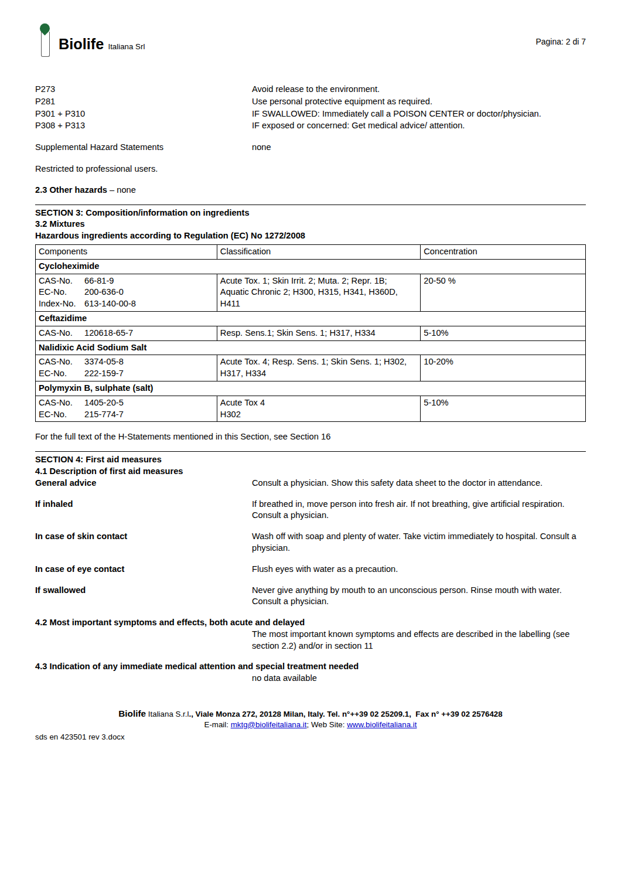Biolife Italiana Srl
Pagina: 2 di 7
P273
Avoid release to the environment.
P281
Use personal protective equipment as required.
P301 + P310
IF SWALLOWED: Immediately call a POISON CENTER or doctor/physician.
P308 + P313
IF exposed or concerned: Get medical advice/ attention.
Supplemental Hazard Statements
none
Restricted to professional users.
2.3 Other hazards – none
SECTION 3: Composition/information on ingredients
3.2 Mixtures
Hazardous ingredients according to Regulation (EC) No 1272/2008
| Components | Classification | Concentration |
| Cycloheximide |
| CAS-No. 66-81-9 EC-No. 200-636-0 Index-No. 613-140-00-8 | Acute Tox. 1; Skin Irrit. 2; Muta. 2; Repr. 1B; Aquatic Chronic 2; H300, H315, H341, H360D, H411 | 20-50 % |
| Ceftazidime |
| CAS-No. 120618-65-7 | Resp. Sens.1; Skin Sens. 1; H317, H334 | 5-10% |
| Nalidixic Acid Sodium Salt |
| CAS-No. 3374-05-8 EC-No. 222-159-7 | Acute Tox. 4; Resp. Sens. 1; Skin Sens. 1; H302, H317, H334 | 10-20% |
| Polymyxin B, sulphate (salt) |
| CAS-No. 1405-20-5 EC-No. 215-774-7 | Acute Tox 4 H302 | 5-10% |
For the full text of the H-Statements mentioned in this Section, see Section 16
SECTION 4: First aid measures
4.1 Description of first aid measures
General advice
Consult a physician. Show this safety data sheet to the doctor in attendance.
If inhaled
If breathed in, move person into fresh air. If not breathing, give artificial respiration. Consult a physician.
In case of skin contact
Wash off with soap and plenty of water. Take victim immediately to hospital. Consult a physician.
In case of eye contact
Flush eyes with water as a precaution.
If swallowed
Never give anything by mouth to an unconscious person. Rinse mouth with water. Consult a physician.
4.2 Most important symptoms and effects, both acute and delayed
The most important known symptoms and effects are described in the labelling (see section 2.2) and/or in section 11
4.3 Indication of any immediate medical attention and special treatment needed
no data available
Biolife Italiana S.r.l., Viale Monza 272, 20128 Milan, Italy. Tel. n°++39 02 25209.1, Fax n° ++39 02 2576428
E-mail: mktg@biolifeitaliana.it; Web Site: www.biolifeitaliana.it
sds en 423501 rev 3.docx